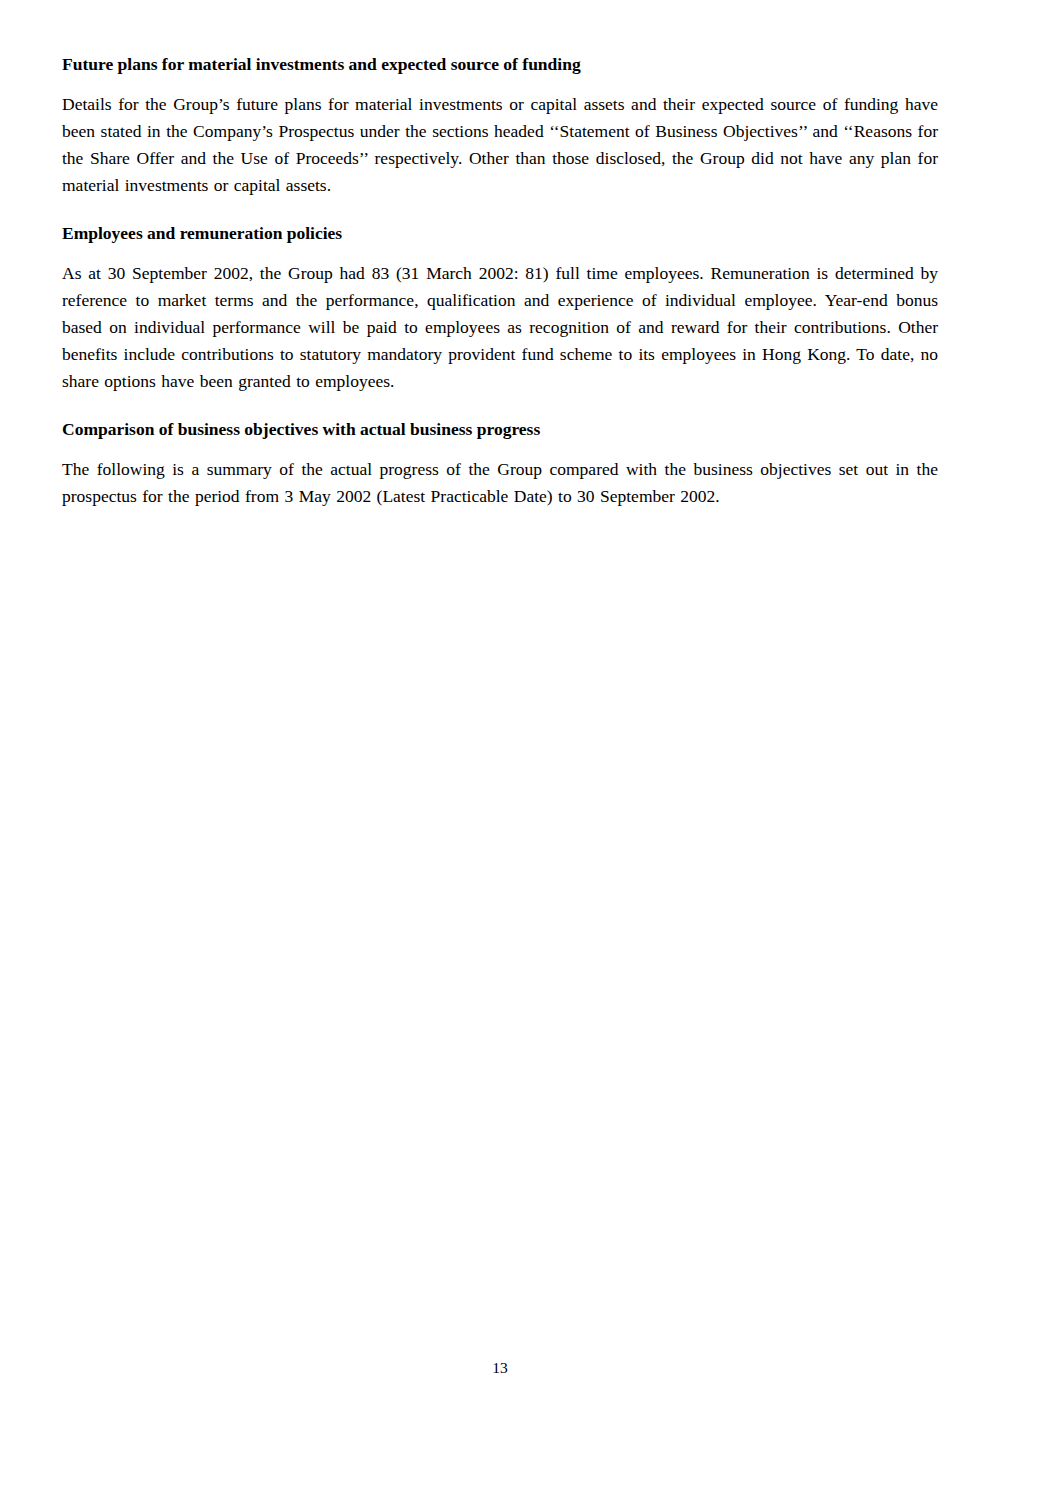Future plans for material investments and expected source of funding
Details for the Group’s future plans for material investments or capital assets and their expected source of funding have been stated in the Company’s Prospectus under the sections headed ‘‘Statement of Business Objectives’’ and ‘‘Reasons for the Share Offer and the Use of Proceeds’’ respectively. Other than those disclosed, the Group did not have any plan for material investments or capital assets.
Employees and remuneration policies
As at 30 September 2002, the Group had 83 (31 March 2002: 81) full time employees. Remuneration is determined by reference to market terms and the performance, qualification and experience of individual employee. Year-end bonus based on individual performance will be paid to employees as recognition of and reward for their contributions. Other benefits include contributions to statutory mandatory provident fund scheme to its employees in Hong Kong. To date, no share options have been granted to employees.
Comparison of business objectives with actual business progress
The following is a summary of the actual progress of the Group compared with the business objectives set out in the prospectus for the period from 3 May 2002 (Latest Practicable Date) to 30 September 2002.
13